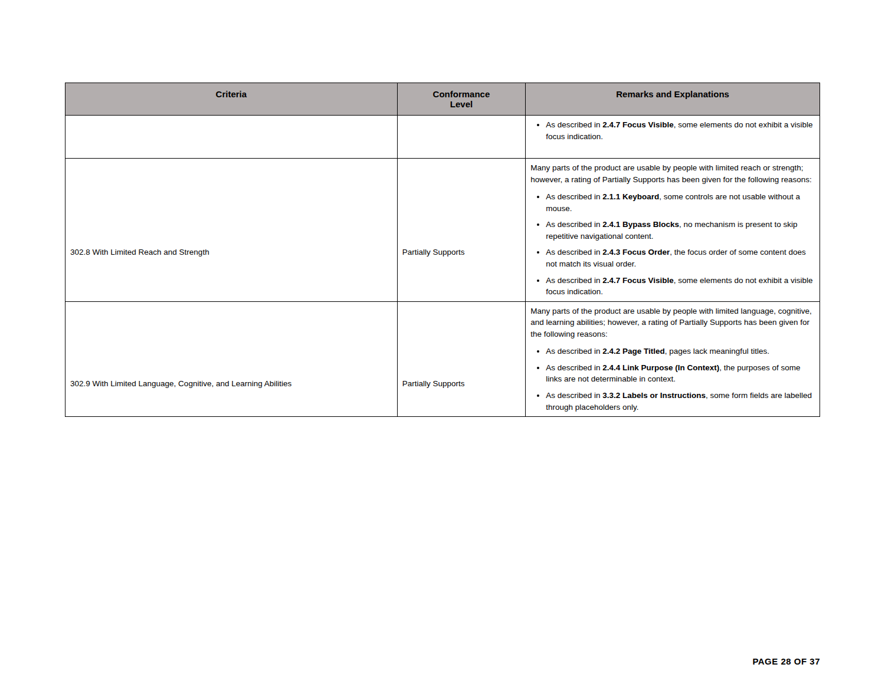| Criteria | Conformance Level | Remarks and Explanations |
| --- | --- | --- |
| | | As described in 2.4.7 Focus Visible , some elements do not exhibit a visible focus indication. |
| 302.8 With Limited Reach and Strength | Partially Supports | Many parts of the product are usable by people with limited reach or strength; however, a rating of Partially Supports has been given for the following reasons: As described in 2.1.1 Keyboard , some controls are not usable without a mouse. As described in 2.4.1 Bypass Blocks , no mechanism is present to skip repetitive navigational content. As described in 2.4.3 Focus Order , the focus order of some content does not match its visual order. As described in 2.4.7 Focus Visible , some elements do not exhibit a visible focus indication. |
| 302.9 With Limited Language, Cognitive, and Learning Abilities | Partially Supports | Many parts of the product are usable by people with limited language, cognitive, and learning abilities; however, a rating of Partially Supports has been given for the following reasons: As described in 2.4.2 Page Titled , pages lack meaningful titles. As described in 2.4.4 Link Purpose (In Context) , the purposes of some links are not determinable in context. As described in 3.3.2 Labels or Instructions , some form fields are labelled through placeholders only. |
PAGE 28 OF 37